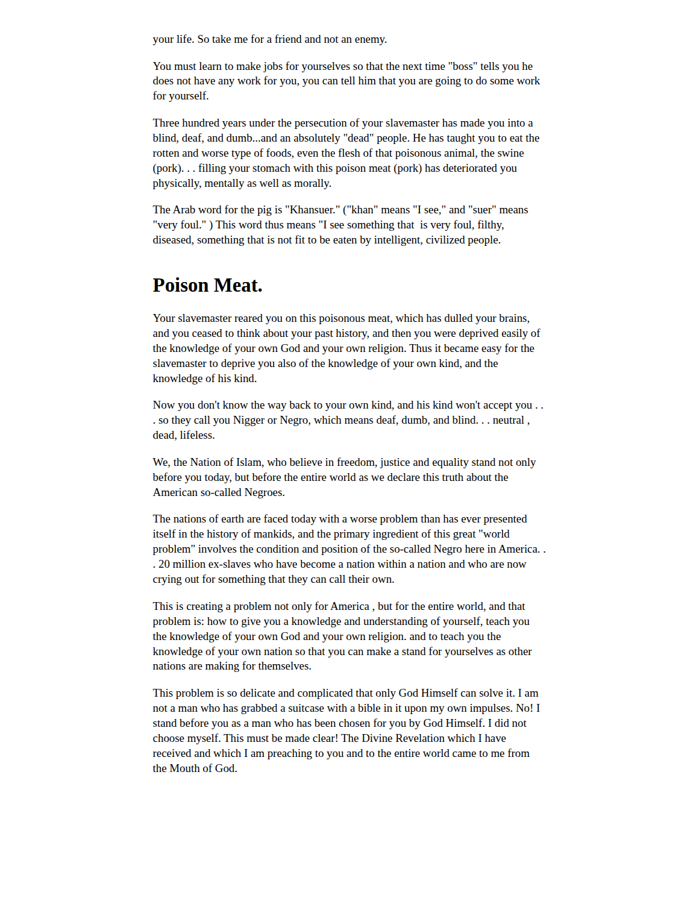your life. So take me for a friend and not an enemy.
You must learn to make jobs for yourselves so that the next time "boss" tells you he does not have any work for you, you can tell him that you are going to do some work for yourself.
Three hundred years under the persecution of your slavemaster has made you into a blind, deaf, and dumb...and an absolutely "dead" people. He has taught you to eat the rotten and worse type of foods, even the flesh of that poisonous animal, the swine (pork). . . filling your stomach with this poison meat (pork) has deteriorated you physically, mentally as well as morally.
The Arab word for the pig is "Khansuer." ("khan" means "I see," and "suer" means "very foul." ) This word thus means "I see something that is very foul, filthy, diseased, something that is not fit to be eaten by intelligent, civilized people.
Poison Meat.
Your slavemaster reared you on this poisonous meat, which has dulled your brains, and you ceased to think about your past history, and then you were deprived easily of the knowledge of your own God and your own religion. Thus it became easy for the slavemaster to deprive you also of the knowledge of your own kind, and the knowledge of his kind.
Now you don't know the way back to your own kind, and his kind won't accept you . . . so they call you Nigger or Negro, which means deaf, dumb, and blind. . . neutral , dead, lifeless.
We, the Nation of Islam, who believe in freedom, justice and equality stand not only before you today, but before the entire world as we declare this truth about the American so-called Negroes.
The nations of earth are faced today with a worse problem than has ever presented itself in the history of mankids, and the primary ingredient of this great "world problem" involves the condition and position of the so-called Negro here in America. . . 20 million ex-slaves who have become a nation within a nation and who are now crying out for something that they can call their own.
This is creating a problem not only for America , but for the entire world, and that problem is: how to give you a knowledge and understanding of yourself, teach you the knowledge of your own God and your own religion. and to teach you the knowledge of your own nation so that you can make a stand for yourselves as other nations are making for themselves.
This problem is so delicate and complicated that only God Himself can solve it. I am not a man who has grabbed a suitcase with a bible in it upon my own impulses. No! I stand before you as a man who has been chosen for you by God Himself. I did not choose myself. This must be made clear! The Divine Revelation which I have received and which I am preaching to you and to the entire world came to me from the Mouth of God.